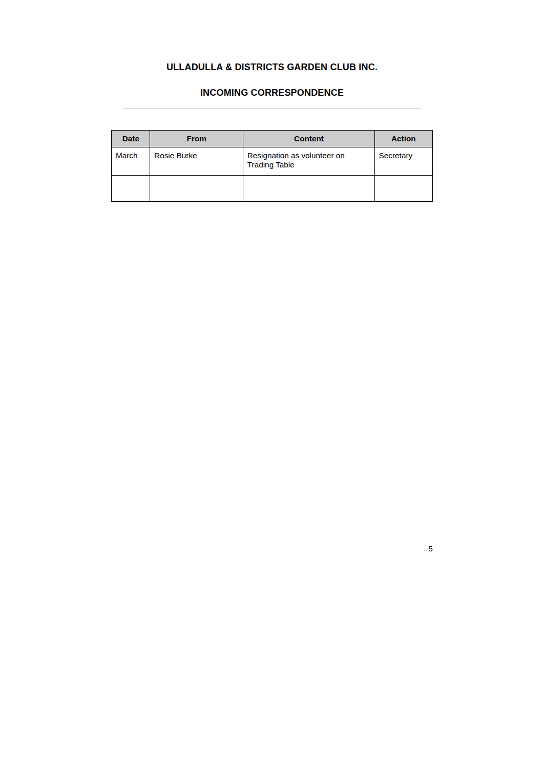ULLADULLA & DISTRICTS GARDEN CLUB INC.
INCOMING CORRESPONDENCE
| Date | From | Content | Action |
| --- | --- | --- | --- |
| March | Rosie Burke | Resignation as volunteer on Trading Table | Secretary |
5